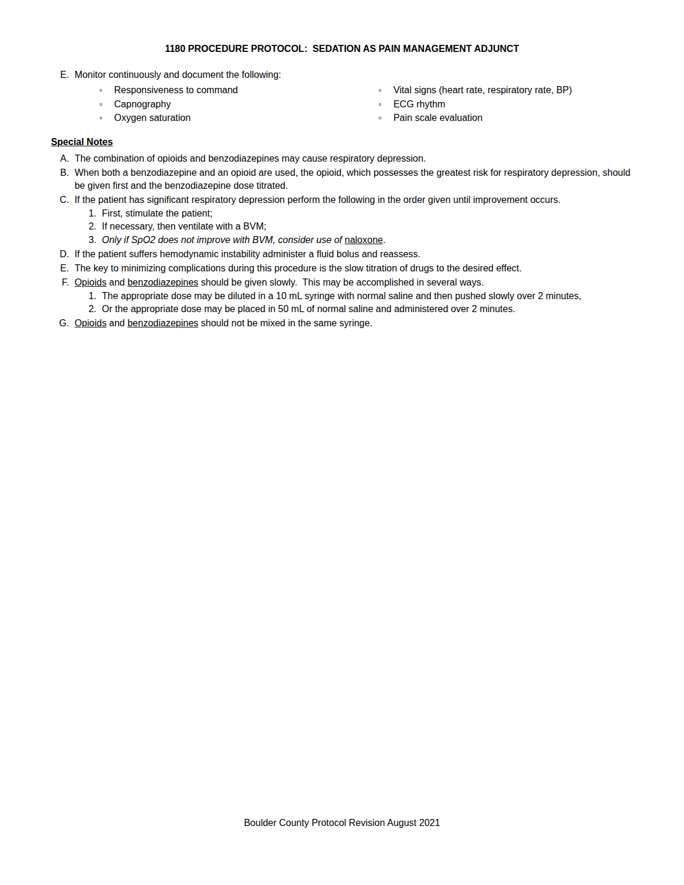1180 PROCEDURE PROTOCOL: SEDATION AS PAIN MANAGEMENT ADJUNCT
Monitor continuously and document the following:
◦Responsiveness to command
◦Vital signs (heart rate, respiratory rate, BP)
◦Capnography
◦ECG rhythm
◦Oxygen saturation
◦Pain scale evaluation
Special Notes
The combination of opioids and benzodiazepines may cause respiratory depression.
When both a benzodiazepine and an opioid are used, the opioid, which possesses the greatest risk for respiratory depression, should be given first and the benzodiazepine dose titrated.
If the patient has significant respiratory depression perform the following in the order given until improvement occurs.
First, stimulate the patient;
If necessary, then ventilate with a BVM;
Only if SpO2 does not improve with BVM, consider use of naloxone.
If the patient suffers hemodynamic instability administer a fluid bolus and reassess.
The key to minimizing complications during this procedure is the slow titration of drugs to the desired effect.
Opioids and benzodiazepines should be given slowly. This may be accomplished in several ways.
The appropriate dose may be diluted in a 10 mL syringe with normal saline and then pushed slowly over 2 minutes,
Or the appropriate dose may be placed in 50 mL of normal saline and administered over 2 minutes.
Opioids and benzodiazepines should not be mixed in the same syringe.
Boulder County Protocol Revision August 2021